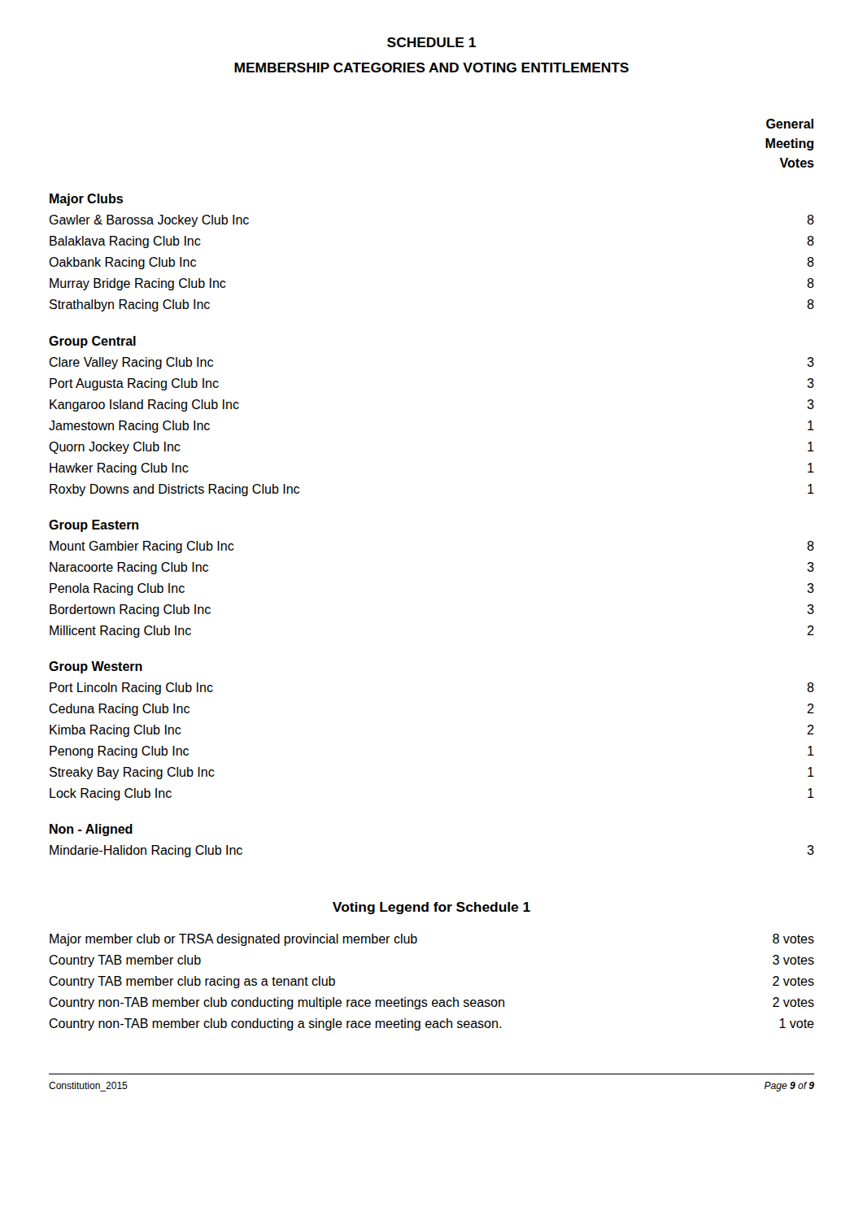SCHEDULE 1
MEMBERSHIP CATEGORIES AND VOTING ENTITLEMENTS
| | General Meeting Votes |
| Major Clubs | |
| Gawler & Barossa Jockey Club Inc | 8 |
| Balaklava Racing Club Inc | 8 |
| Oakbank Racing Club Inc | 8 |
| Murray Bridge Racing Club Inc | 8 |
| Strathalbyn Racing Club Inc | 8 |
| Group Central | |
| Clare Valley Racing Club Inc | 3 |
| Port Augusta Racing Club Inc | 3 |
| Kangaroo Island Racing Club Inc | 3 |
| Jamestown Racing Club Inc | 1 |
| Quorn Jockey Club Inc | 1 |
| Hawker Racing Club Inc | 1 |
| Roxby Downs and Districts Racing Club Inc | 1 |
| Group Eastern | |
| Mount Gambier Racing Club Inc | 8 |
| Naracoorte Racing Club Inc | 3 |
| Penola Racing Club Inc | 3 |
| Bordertown Racing Club Inc | 3 |
| Millicent Racing Club Inc | 2 |
| Group Western | |
| Port Lincoln Racing Club Inc | 8 |
| Ceduna Racing Club Inc | 2 |
| Kimba Racing Club Inc | 2 |
| Penong Racing Club Inc | 1 |
| Streaky Bay Racing Club Inc | 1 |
| Lock Racing Club Inc | 1 |
| Non - Aligned | |
| Mindarie-Halidon Racing Club Inc | 3 |
Voting Legend for Schedule 1
| Major member club or TRSA designated provincial member club | 8 votes |
| Country TAB member club | 3 votes |
| Country TAB member club racing as a tenant club | 2 votes |
| Country non-TAB member club conducting multiple race meetings each season | 2 votes |
| Country non-TAB member club conducting a single race meeting each season. | 1 vote |
Constitution_2015 Page 9 of 9